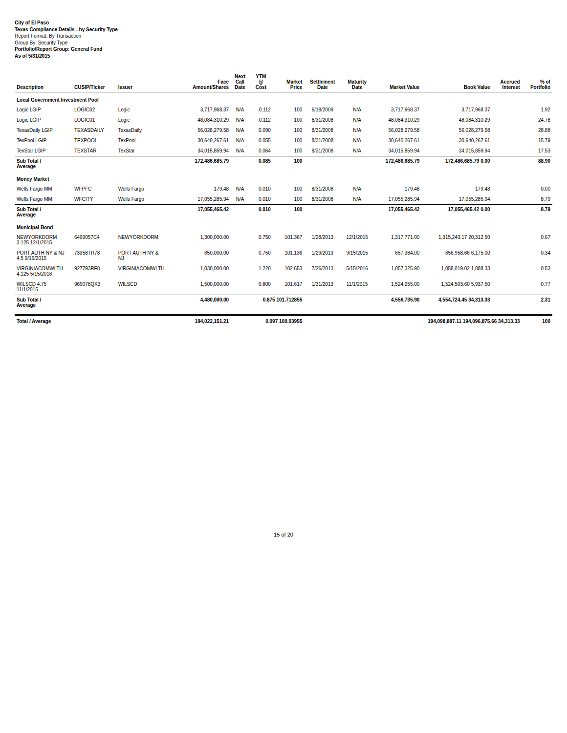City of El Paso
Texas Compliance Details - by Security Type
Report Format: By Transaction
Group By: Security Type
Portfolio/Report Group: General Fund
As of 5/31/2015
| Description | CUSIP/Ticker | Issuer | Face Amount/Shares | Next Call Date | YTM @ Cost | Market Price | Settlement Date | Maturity Date | Market Value | Book Value | Accrued Interest | % of Portfolio |
| --- | --- | --- | --- | --- | --- | --- | --- | --- | --- | --- | --- | --- |
| Local Government Investment Pool |
| Logic LGIP | LOGIC02 | Logic | 3,717,968.37 | N/A | 0.112 | 100 | 6/18/2009 | N/A | 3,717,968.37 | 3,717,968.37 | | 1.92 |
| Logic LGIP | LOGIC01 | Logic | 48,084,310.29 | N/A | 0.112 | 100 | 8/31/2008 | N/A | 48,084,310.29 | 48,084,310.29 | | 24.78 |
| TexasDaily LGIP | TEXASDAILY | TexasDaily | 56,028,279.58 | N/A | 0.090 | 100 | 8/31/2008 | N/A | 56,028,279.58 | 56,028,279.58 | | 28.88 |
| TexPool LGIP | TEXPOOL | TexPool | 30,640,267.61 | N/A | 0.055 | 100 | 8/31/2008 | N/A | 30,640,267.61 | 30,640,267.61 | | 15.79 |
| TexStar LGIP | TEXSTAR | TexStar | 34,015,859.94 | N/A | 0.064 | 100 | 8/31/2008 | N/A | 34,015,859.94 | 34,015,859.94 | | 17.53 |
| Sub Total / Average | | | 172,486,685.79 | | 0.085 | 100 | | | 172,486,685.79 | 172,486,685.79 0.00 | | 88.90 |
| Money Market |
| Wells Fargo MM | WFPFC | Wells Fargo | 179.48 | N/A | 0.010 | 100 | 8/31/2008 | N/A | 179.48 | 179.48 | | 0.00 |
| Wells Fargo MM | WFCITY | Wells Fargo | 17,055,285.94 | N/A | 0.010 | 100 | 8/31/2008 | N/A | 17,055,285.94 | 17,055,285.94 | | 8.79 |
| Sub Total / Average | | | 17,055,465.42 | | 0.010 | 100 | | | 17,055,465.42 | 17,055,465.42 0.00 | | 8.79 |
| Municipal Bond |
| NEWYORKDORM 3.125 12/1/2015 | 6499057C4 | NEWYORKDORM | 1,300,000.00 | | 0.750 | 101.367 | 1/28/2013 | 12/1/2015 | 1,317,771.00 | 1,315,243.17 20,312.50 | | 0.67 |
| PORT AUTH NY & NJ 4.5 9/15/2015 | 73358TR78 | PORT AUTH NY & NJ | 650,000.00 | | 0.750 | 101.136 | 1/29/2013 | 9/15/2015 | 657,384.00 | 656,958.66 6,175.00 | | 0.34 |
| VIRGINIACOMWLTH 4.125 5/15/2016 | 927793RF8 | VIRGINIACOMWLTH | 1,030,000.00 | | 1.220 | 102.653 | 7/26/2013 | 5/15/2016 | 1,057,325.90 | 1,058,019.02 1,888.33 | | 0.53 |
| WILSCD 4.75 11/1/2015 | 969078QK3 | WILSCD | 1,500,000.00 | | 0.800 | 101.617 | 1/31/2013 | 11/1/2015 | 1,524,255.00 | 1,524,503.60 5,937.50 | | 0.77 |
| Sub Total / Average | | | 4,480,000.00 | | 0.875 101.712855 | | | 4,556,735.90 | 4,554,724.45 34,313.33 | | 2.31 |
| Total / Average | | | 194,022,151.21 | | 0.097 100.03955 | | | 194,098,887.11 194,096,875.66 34,313.33 | 100 |
15 of 20